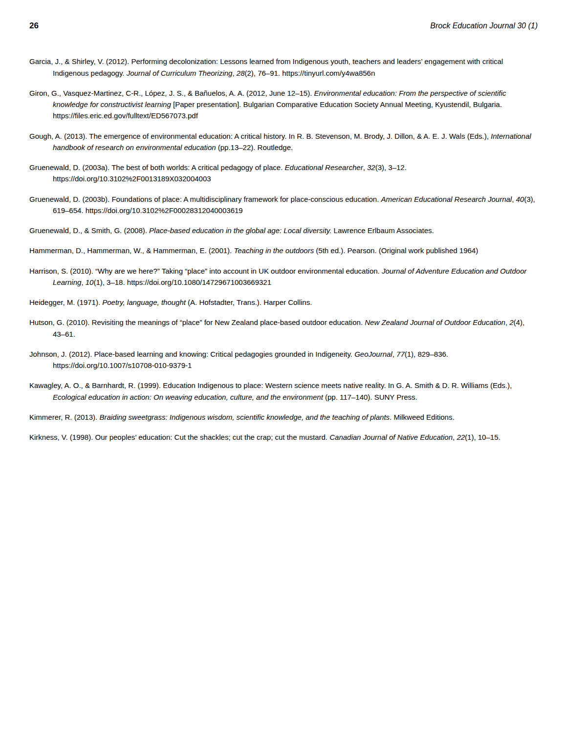26 Brock Education Journal 30 (1)
Garcia, J., & Shirley, V. (2012). Performing decolonization: Lessons learned from Indigenous youth, teachers and leaders’ engagement with critical Indigenous pedagogy. Journal of Curriculum Theorizing, 28(2), 76–91. https://tinyurl.com/y4wa856n
Giron, G., Vasquez-Martinez, C-R., López, J. S., & Bañuelos, A. A. (2012, June 12–15). Environmental education: From the perspective of scientific knowledge for constructivist learning [Paper presentation]. Bulgarian Comparative Education Society Annual Meeting, Kyustendil, Bulgaria. https://files.eric.ed.gov/fulltext/ED567073.pdf
Gough, A. (2013). The emergence of environmental education: A critical history. In R. B. Stevenson, M. Brody, J. Dillon, & A. E. J. Wals (Eds.), International handbook of research on environmental education (pp.13–22). Routledge.
Gruenewald, D. (2003a). The best of both worlds: A critical pedagogy of place. Educational Researcher, 32(3), 3–12. https://doi.org/10.3102%2F0013189X032004003
Gruenewald, D. (2003b). Foundations of place: A multidisciplinary framework for place-conscious education. American Educational Research Journal, 40(3), 619–654. https://doi.org/10.3102%2F00028312040003619
Gruenewald, D., & Smith, G. (2008). Place-based education in the global age: Local diversity. Lawrence Erlbaum Associates.
Hammerman, D., Hammerman, W., & Hammerman, E. (2001). Teaching in the outdoors (5th ed.). Pearson. (Original work published 1964)
Harrison, S. (2010). “Why are we here?” Taking “place” into account in UK outdoor environmental education. Journal of Adventure Education and Outdoor Learning, 10(1), 3–18. https://doi.org/10.1080/14729671003669321
Heidegger, M. (1971). Poetry, language, thought (A. Hofstadter, Trans.). Harper Collins.
Hutson, G. (2010). Revisiting the meanings of “place” for New Zealand place-based outdoor education. New Zealand Journal of Outdoor Education, 2(4), 43–61.
Johnson, J. (2012). Place-based learning and knowing: Critical pedagogies grounded in Indigeneity. GeoJournal, 77(1), 829–836. https://doi.org/10.1007/s10708-010-9379-1
Kawagley, A. O., & Barnhardt, R. (1999). Education Indigenous to place: Western science meets native reality. In G. A. Smith & D. R. Williams (Eds.), Ecological education in action: On weaving education, culture, and the environment (pp. 117–140). SUNY Press.
Kimmerer, R. (2013). Braiding sweetgrass: Indigenous wisdom, scientific knowledge, and the teaching of plants. Milkweed Editions.
Kirkness, V. (1998). Our peoples’ education: Cut the shackles; cut the crap; cut the mustard. Canadian Journal of Native Education, 22(1), 10–15.